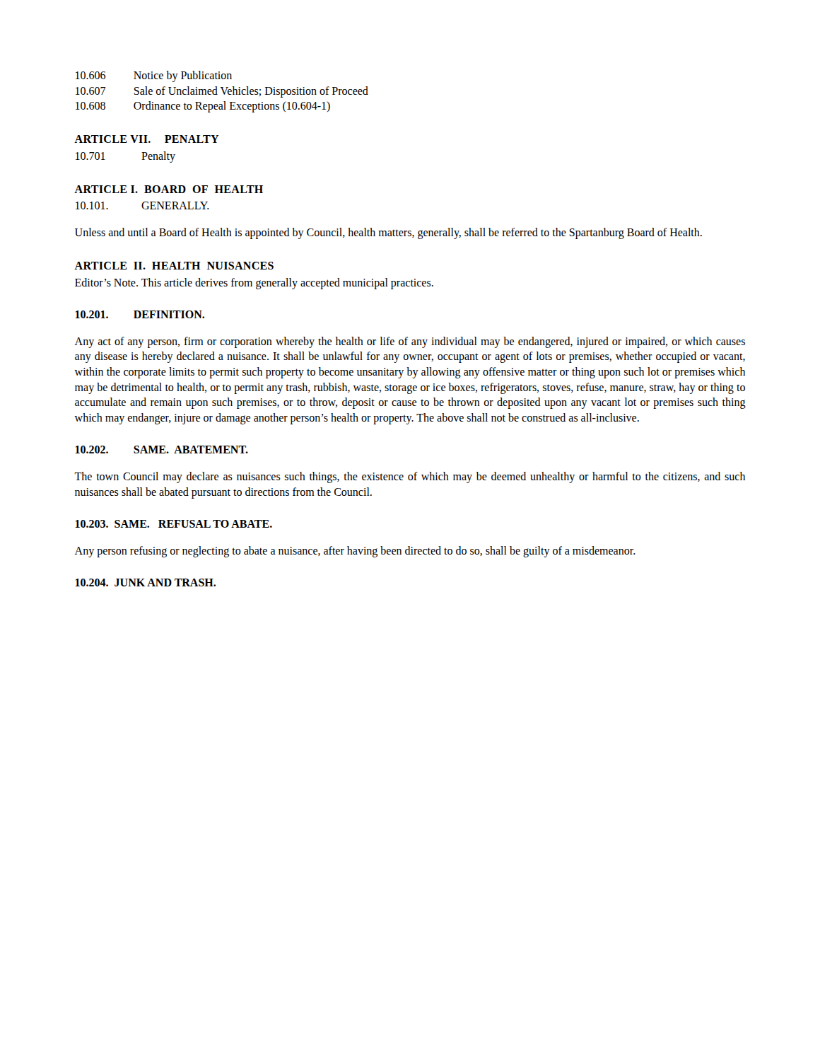10.606 Notice by Publication
10.607 Sale of Unclaimed Vehicles; Disposition of Proceed
10.608 Ordinance to Repeal Exceptions (10.604-1)
ARTICLE VII. PENALTY
10.701 Penalty
ARTICLE I. BOARD OF HEALTH
10.101. GENERALLY.
Unless and until a Board of Health is appointed by Council, health matters, generally, shall be referred to the Spartanburg Board of Health.
ARTICLE II. HEALTH NUISANCES
Editor’s Note. This article derives from generally accepted municipal practices.
10.201. DEFINITION.
Any act of any person, firm or corporation whereby the health or life of any individual may be endangered, injured or impaired, or which causes any disease is hereby declared a nuisance. It shall be unlawful for any owner, occupant or agent of lots or premises, whether occupied or vacant, within the corporate limits to permit such property to become unsanitary by allowing any offensive matter or thing upon such lot or premises which may be detrimental to health, or to permit any trash, rubbish, waste, storage or ice boxes, refrigerators, stoves, refuse, manure, straw, hay or thing to accumulate and remain upon such premises, or to throw, deposit or cause to be thrown or deposited upon any vacant lot or premises such thing which may endanger, injure or damage another person’s health or property. The above shall not be construed as all-inclusive.
10.202. SAME. ABATEMENT.
The town Council may declare as nuisances such things, the existence of which may be deemed unhealthy or harmful to the citizens, and such nuisances shall be abated pursuant to directions from the Council.
10.203. SAME. REFUSAL TO ABATE.
Any person refusing or neglecting to abate a nuisance, after having been directed to do so, shall be guilty of a misdemeanor.
10.204. JUNK AND TRASH.